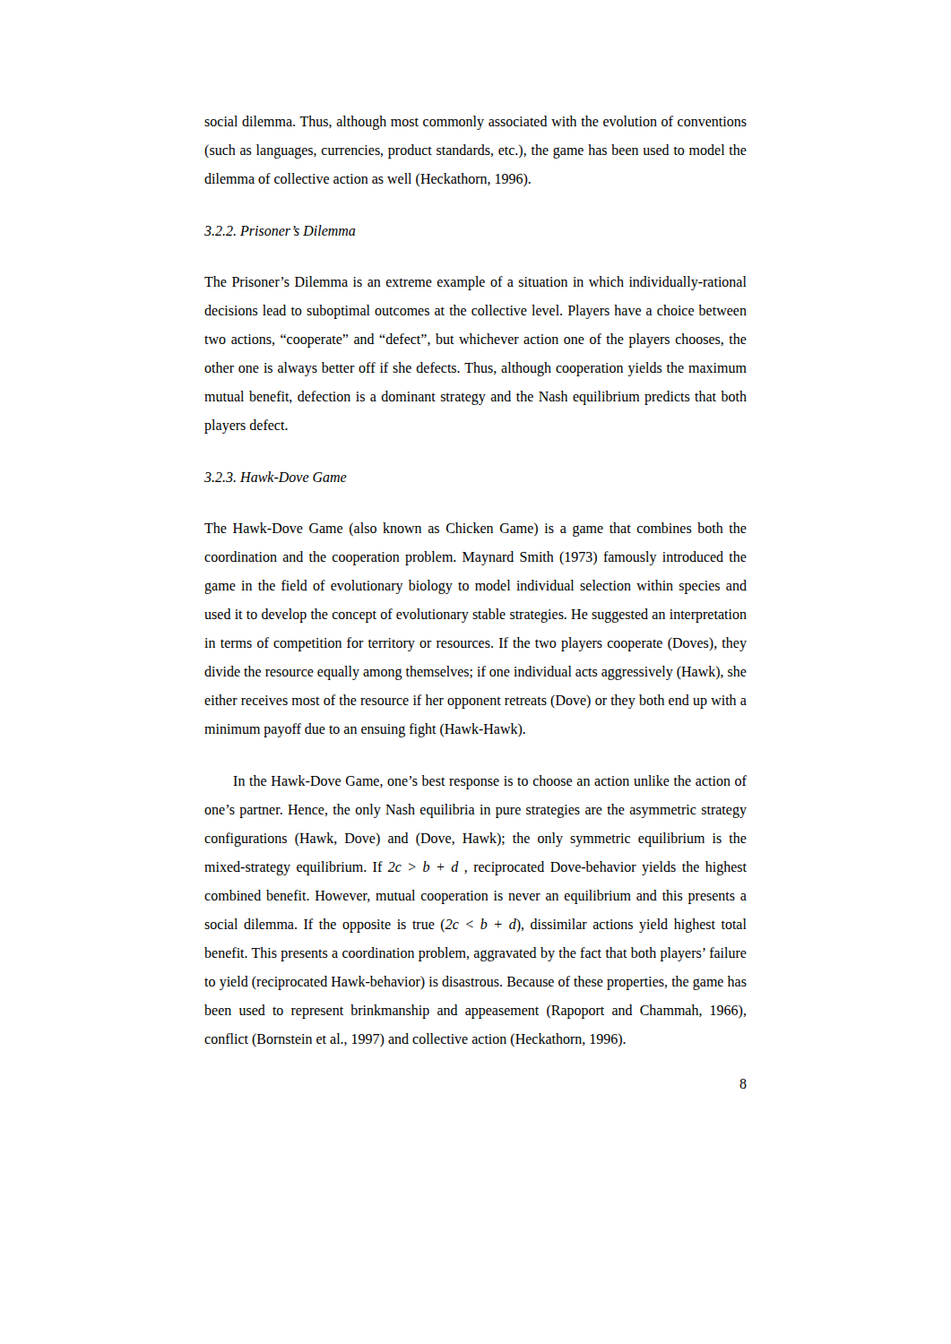social dilemma. Thus, although most commonly associated with the evolution of conventions (such as languages, currencies, product standards, etc.), the game has been used to model the dilemma of collective action as well (Heckathorn, 1996).
3.2.2. Prisoner’s Dilemma
The Prisoner’s Dilemma is an extreme example of a situation in which individually-rational decisions lead to suboptimal outcomes at the collective level. Players have a choice between two actions, “cooperate” and “defect”, but whichever action one of the players chooses, the other one is always better off if she defects. Thus, although cooperation yields the maximum mutual benefit, defection is a dominant strategy and the Nash equilibrium predicts that both players defect.
3.2.3. Hawk-Dove Game
The Hawk-Dove Game (also known as Chicken Game) is a game that combines both the coordination and the cooperation problem. Maynard Smith (1973) famously introduced the game in the field of evolutionary biology to model individual selection within species and used it to develop the concept of evolutionary stable strategies. He suggested an interpretation in terms of competition for territory or resources. If the two players cooperate (Doves), they divide the resource equally among themselves; if one individual acts aggressively (Hawk), she either receives most of the resource if her opponent retreats (Dove) or they both end up with a minimum payoff due to an ensuing fight (Hawk-Hawk).
In the Hawk-Dove Game, one’s best response is to choose an action unlike the action of one’s partner. Hence, the only Nash equilibria in pure strategies are the asymmetric strategy configurations (Hawk, Dove) and (Dove, Hawk); the only symmetric equilibrium is the mixed-strategy equilibrium. If 2c > b + d , reciprocated Dove-behavior yields the highest combined benefit. However, mutual cooperation is never an equilibrium and this presents a social dilemma. If the opposite is true (2c < b + d), dissimilar actions yield highest total benefit. This presents a coordination problem, aggravated by the fact that both players’ failure to yield (reciprocated Hawk-behavior) is disastrous. Because of these properties, the game has been used to represent brinkmanship and appeasement (Rapoport and Chammah, 1966), conflict (Bornstein et al., 1997) and collective action (Heckathorn, 1996).
8